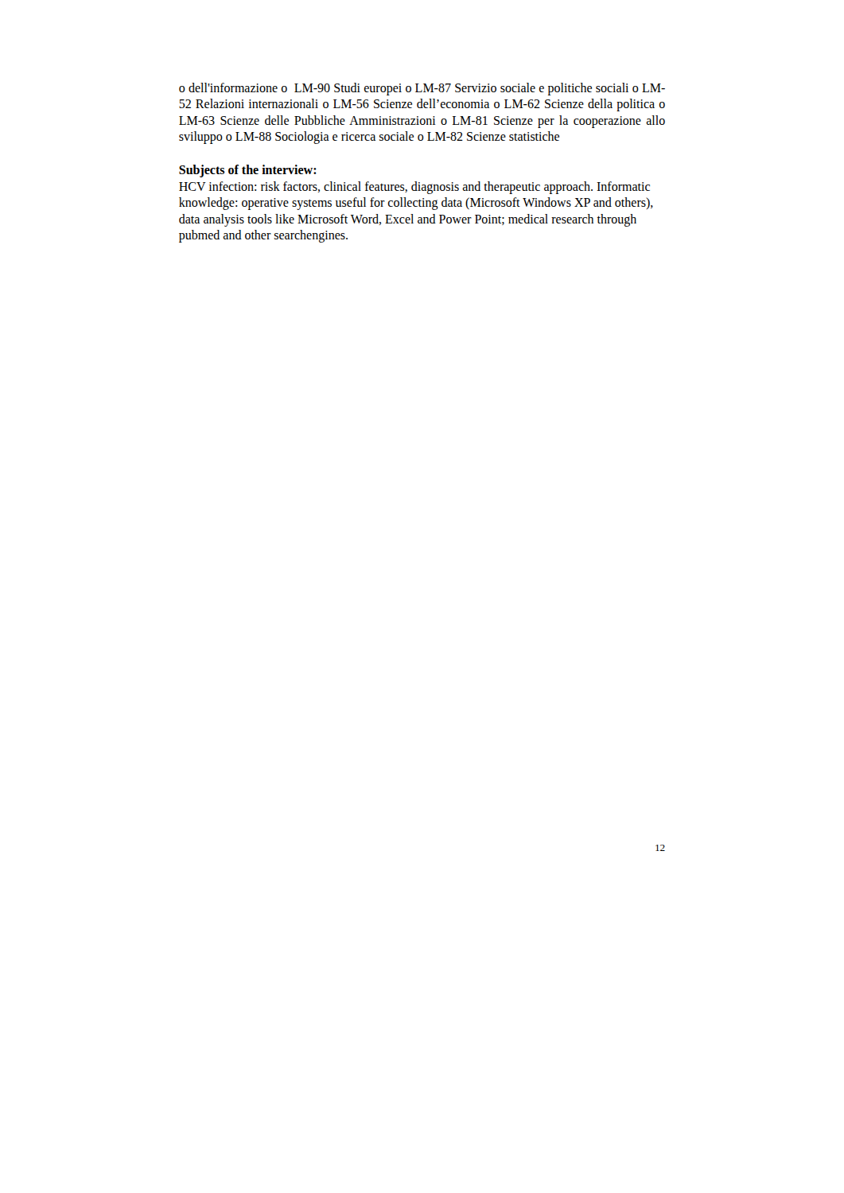o dell'informazione o LM-90 Studi europei o LM-87 Servizio sociale e politiche sociali o LM-52 Relazioni internazionali o LM-56 Scienze dell’economia o LM-62 Scienze della politica o LM-63 Scienze delle Pubbliche Amministrazioni o LM-81 Scienze per la cooperazione allo sviluppo o LM-88 Sociologia e ricerca sociale o LM-82 Scienze statistiche
Subjects of the interview:
HCV infection: risk factors, clinical features, diagnosis and therapeutic approach. Informatic knowledge: operative systems useful for collecting data (Microsoft Windows XP and others), data analysis tools like Microsoft Word, Excel and Power Point; medical research through pubmed and other searchengines.
12